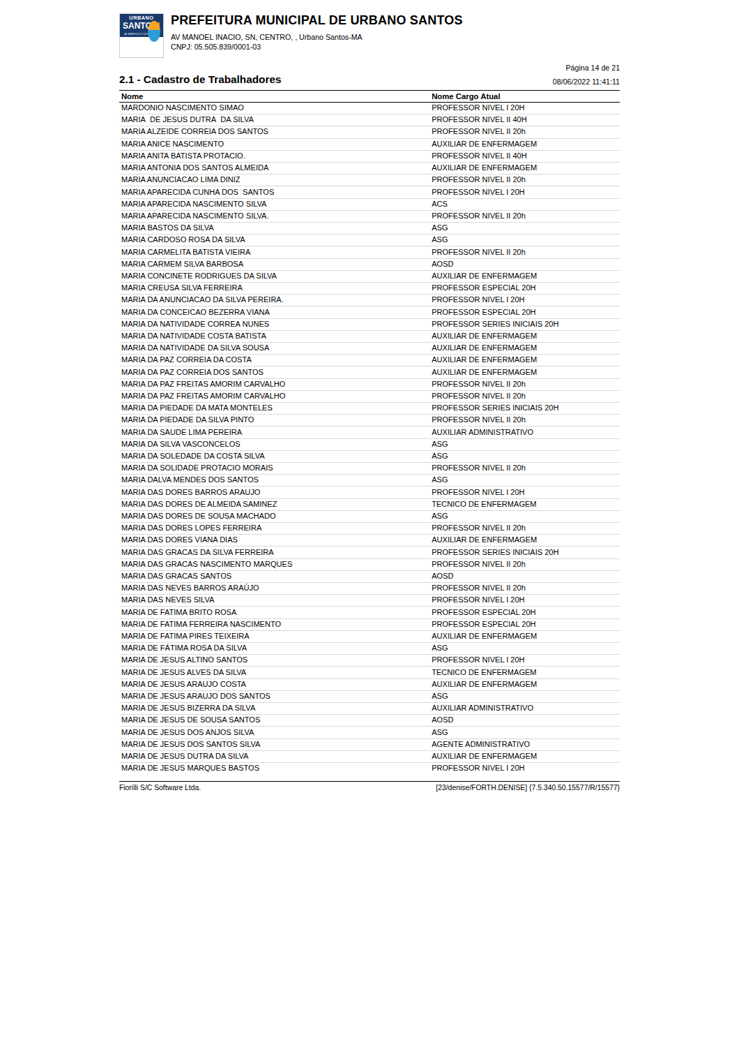URBANO
SANTOS!
A SERVIÇO DO POVO
PREFEITURA MUNICIPAL DE URBANO SANTOS
AV MANOEL INACIO, SN, CENTRO, , Urbano Santos-MA
CNPJ: 05.505.839/0001-03
Página 14 de 21
2.1 - Cadastro de Trabalhadores
08/06/2022 11:41:11
| Nome | Nome Cargo Atual |
| --- | --- |
| MARDONIO NASCIMENTO SIMAO | PROFESSOR NIVEL I 20H |
| MARIA DE JESUS DUTRA DA SILVA | PROFESSOR NIVEL II 40H |
| MARIA ALZEIDE CORREIA DOS SANTOS | PROFESSOR NIVEL II 20h |
| MARIA ANICE NASCIMENTO | AUXILIAR DE ENFERMAGEM |
| MARIA ANITA BATISTA PROTACIO. | PROFESSOR NIVEL II 40H |
| MARIA ANTONIA DOS SANTOS ALMEIDA | AUXILIAR DE ENFERMAGEM |
| MARIA ANUNCIACAO LIMA DINIZ | PROFESSOR NIVEL II 20h |
| MARIA APARECIDA CUNHA DOS SANTOS | PROFESSOR NIVEL I 20H |
| MARIA APARECIDA NASCIMENTO SILVA | ACS |
| MARIA APARECIDA NASCIMENTO SILVA. | PROFESSOR NIVEL II 20h |
| MARIA BASTOS DA SILVA | ASG |
| MARIA CARDOSO ROSA DA SILVA | ASG |
| MARIA CARMELITA BATISTA VIEIRA | PROFESSOR NIVEL II 20h |
| MARIA CARMEM SILVA BARBOSA | AOSD |
| MARIA CONCINETE RODRIGUES DA SILVA | AUXILIAR DE ENFERMAGEM |
| MARIA CREUSA SILVA FERREIRA | PROFESSOR ESPECIAL 20H |
| MARIA DA ANUNCIACAO DA SILVA PEREIRA. | PROFESSOR NIVEL I 20H |
| MARIA DA CONCEICAO BEZERRA VIANA | PROFESSOR ESPECIAL 20H |
| MARIA DA NATIVIDADE CORREA NUNES | PROFESSOR SERIES INICIAIS 20H |
| MARIA DA NATIVIDADE COSTA BATISTA | AUXILIAR DE ENFERMAGEM |
| MARIA DA NATIVIDADE DA SILVA SOUSA | AUXILIAR DE ENFERMAGEM |
| MARIA DA PAZ CORREIA DA COSTA | AUXILIAR DE ENFERMAGEM |
| MARIA DA PAZ CORREIA DOS SANTOS | AUXILIAR DE ENFERMAGEM |
| MARIA DA PAZ FREITAS AMORIM CARVALHO | PROFESSOR NIVEL II 20h |
| MARIA DA PAZ FREITAS AMORIM CARVALHO | PROFESSOR NIVEL II 20h |
| MARIA DA PIEDADE DA MATA MONTELES | PROFESSOR SERIES INICIAIS 20H |
| MARIA DA PIEDADE DA SILVA PINTO | PROFESSOR NIVEL II 20h |
| MARIA DA SAUDE LIMA PEREIRA | AUXILIAR ADMINISTRATIVO |
| MARIA DA SILVA VASCONCELOS | ASG |
| MARIA DA SOLEDADE DA COSTA SILVA | ASG |
| MARIA DA SOLIDADE PROTACIO MORAIS | PROFESSOR NIVEL II 20h |
| MARIA DALVA MENDES DOS SANTOS | ASG |
| MARIA DAS DORES BARROS ARAUJO | PROFESSOR NIVEL I 20H |
| MARIA DAS DORES DE ALMEIDA SAMINEZ | TECNICO DE ENFERMAGEM |
| MARIA DAS DORES DE SOUSA MACHADO | ASG |
| MARIA DAS DORES LOPES FERREIRA | PROFESSOR NIVEL II 20h |
| MARIA DAS DORES VIANA DIAS | AUXILIAR DE ENFERMAGEM |
| MARIA DAS GRACAS DA SILVA FERREIRA | PROFESSOR SERIES INICIAIS 20H |
| MARIA DAS GRACAS NASCIMENTO MARQUES | PROFESSOR NIVEL II 20h |
| MARIA DAS GRACAS SANTOS | AOSD |
| MARIA DAS NEVES BARROS ARAÚJO | PROFESSOR NIVEL II 20h |
| MARIA DAS NEVES SILVA | PROFESSOR NIVEL I 20H |
| MARIA DE FATIMA BRITO ROSA | PROFESSOR ESPECIAL 20H |
| MARIA DE FATIMA FERREIRA NASCIMENTO | PROFESSOR ESPECIAL 20H |
| MARIA DE FATIMA PIRES TEIXEIRA | AUXILIAR DE ENFERMAGEM |
| MARIA DE FÁTIMA ROSA DA SILVA | ASG |
| MARIA DE JESUS ALTINO SANTOS | PROFESSOR NIVEL I 20H |
| MARIA DE JESUS ALVES DA SILVA | TECNICO DE ENFERMAGEM |
| MARIA DE JESUS ARAUJO COSTA | AUXILIAR DE ENFERMAGEM |
| MARIA DE JESUS ARAUJO DOS SANTOS | ASG |
| MARIA DE JESUS BIZERRA DA SILVA | AUXILIAR ADMINISTRATIVO |
| MARIA DE JESUS DE SOUSA SANTOS | AOSD |
| MARIA DE JESUS DOS ANJOS SILVA | ASG |
| MARIA DE JESUS DOS SANTOS SILVA | AGENTE ADMINISTRATIVO |
| MARIA DE JESUS DUTRA DA SILVA | AUXILIAR DE ENFERMAGEM |
| MARIA DE JESUS MARQUES BASTOS | PROFESSOR NIVEL I 20H |
Fiorilli S/C Software Ltda.
[23/denise/FORTH.DENISE] {7.5.340.50.15577/R/15577}